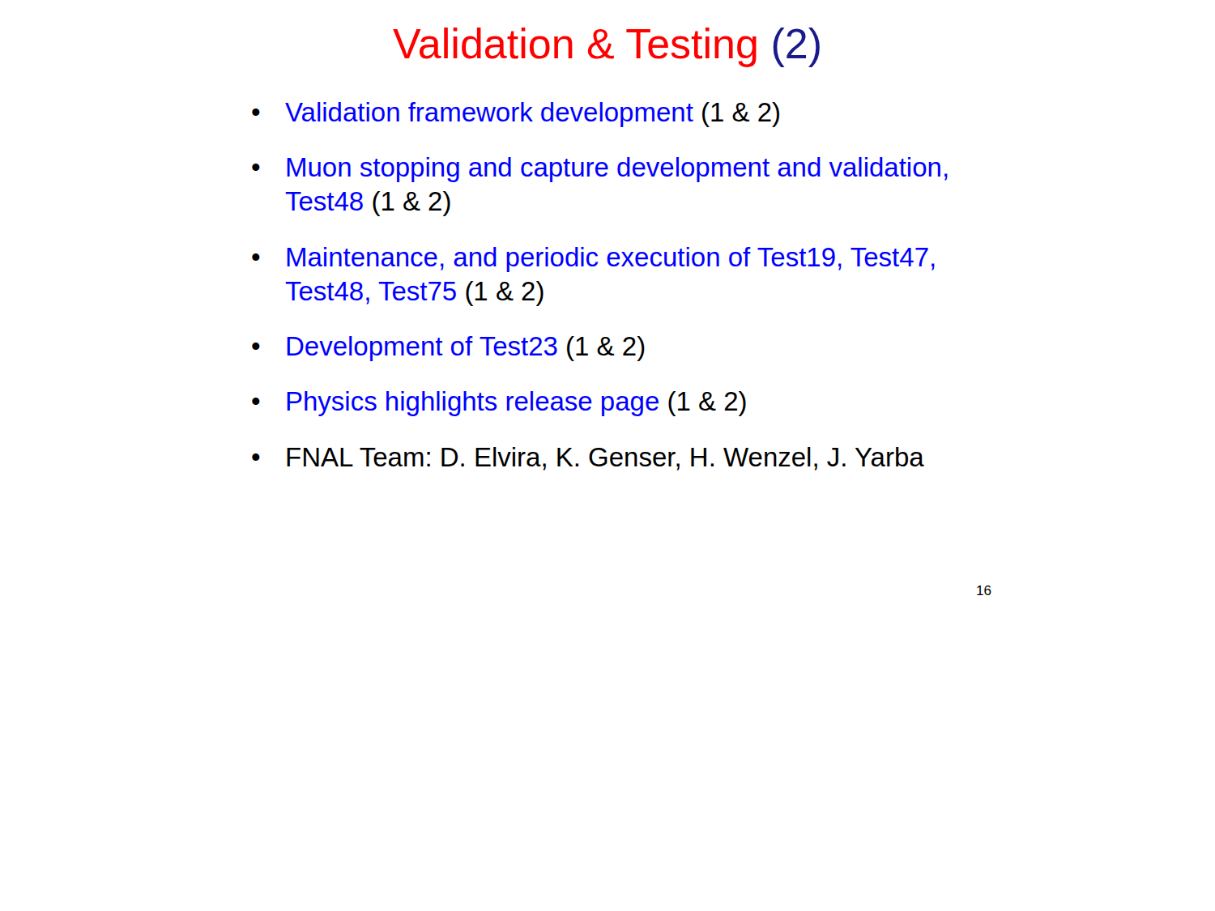Validation & Testing (2)
Validation framework development (1 & 2)
Muon stopping and capture development and validation, Test48 (1 & 2)
Maintenance, and periodic execution of Test19, Test47, Test48, Test75 (1 & 2)
Development of Test23 (1 & 2)
Physics highlights release page (1 & 2)
FNAL Team: D. Elvira, K. Genser, H. Wenzel, J. Yarba
16